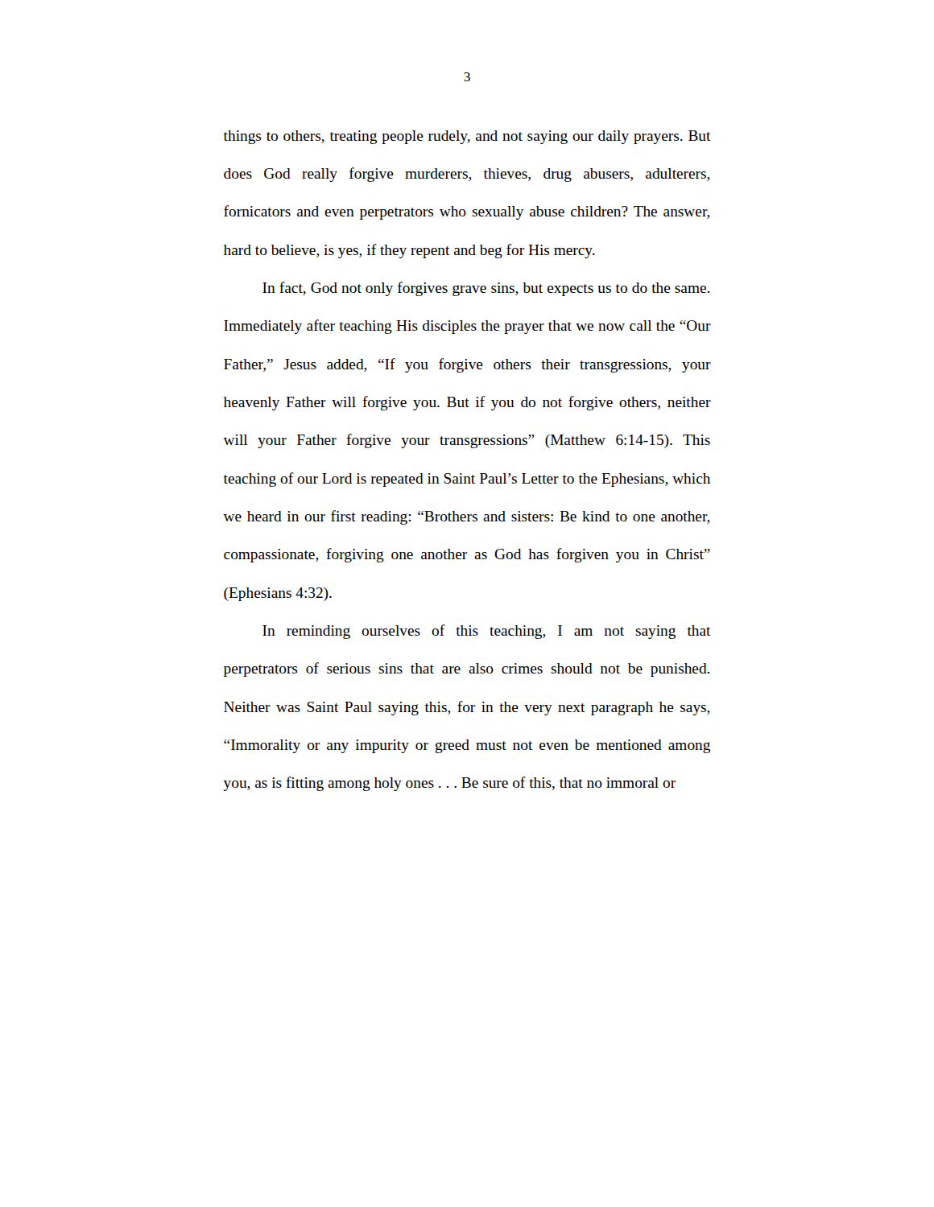3
things to others, treating people rudely, and not saying our daily prayers. But does God really forgive murderers, thieves, drug abusers, adulterers, fornicators and even perpetrators who sexually abuse children? The answer, hard to believe, is yes, if they repent and beg for His mercy.
In fact, God not only forgives grave sins, but expects us to do the same. Immediately after teaching His disciples the prayer that we now call the “Our Father,” Jesus added, “If you forgive others their transgressions, your heavenly Father will forgive you. But if you do not forgive others, neither will your Father forgive your transgressions” (Matthew 6:14-15). This teaching of our Lord is repeated in Saint Paul’s Letter to the Ephesians, which we heard in our first reading: “Brothers and sisters: Be kind to one another, compassionate, forgiving one another as God has forgiven you in Christ” (Ephesians 4:32).
In reminding ourselves of this teaching, I am not saying that perpetrators of serious sins that are also crimes should not be punished. Neither was Saint Paul saying this, for in the very next paragraph he says, “Immorality or any impurity or greed must not even be mentioned among you, as is fitting among holy ones . . . Be sure of this, that no immoral or